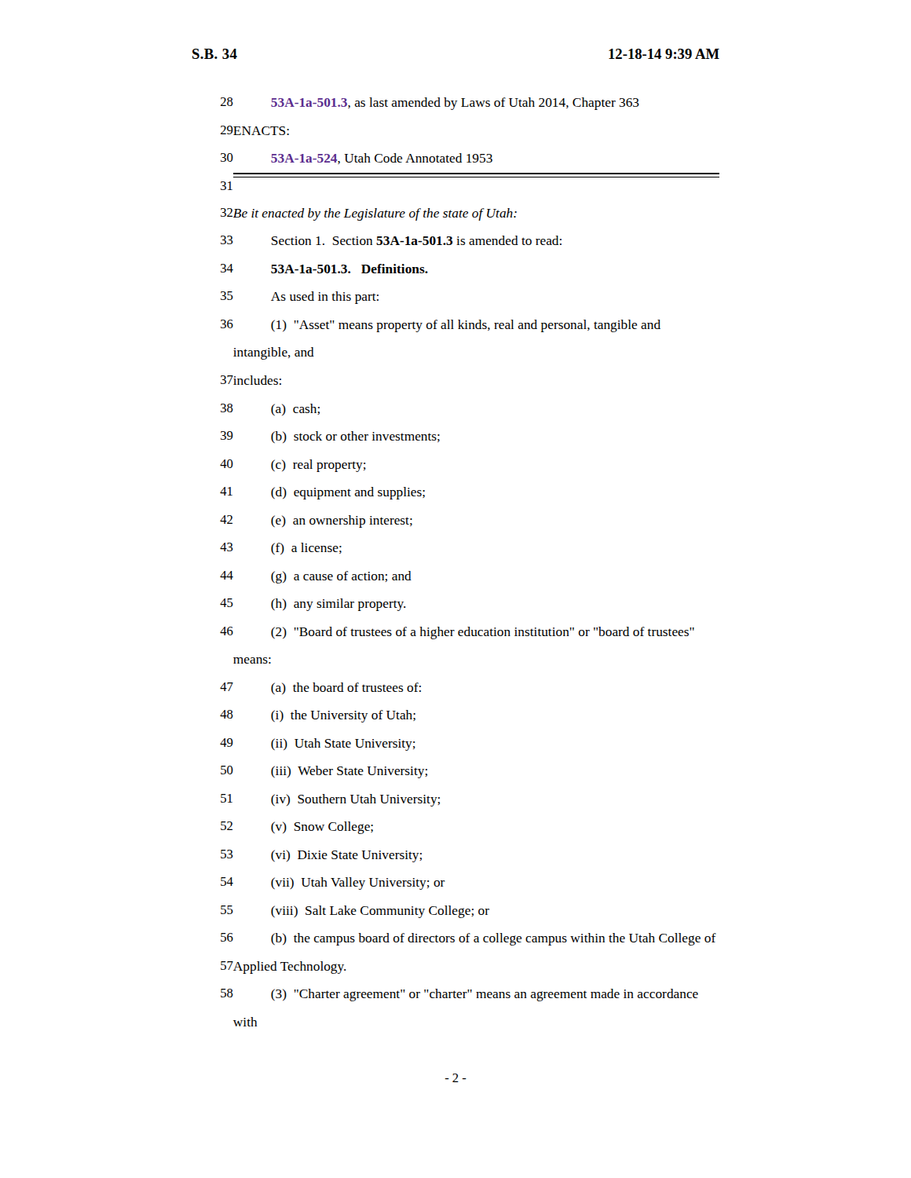S.B. 34 12-18-14 9:39 AM
| 28 | 53A-1a-501.3 , as last amended by Laws of Utah 2014, Chapter 363 |
| 29 | ENACTS: |
| 30 | 53A-1a-524 , Utah Code Annotated 1953 |
| 31 | |
| 32 | Be it enacted by the Legislature of the state of Utah: |
| 33 | Section 1. Section 53A-1a-501.3 is amended to read: |
| 34 | 53A-1a-501.3. Definitions. |
| 35 | As used in this part: |
| 36 | (1) "Asset" means property of all kinds, real and personal, tangible and intangible, and |
| 37 | includes: |
| 38 | (a) cash; |
| 39 | (b) stock or other investments; |
| 40 | (c) real property; |
| 41 | (d) equipment and supplies; |
| 42 | (e) an ownership interest; |
| 43 | (f) a license; |
| 44 | (g) a cause of action; and |
| 45 | (h) any similar property. |
| 46 | (2) "Board of trustees of a higher education institution" or "board of trustees" means: |
| 47 | (a) the board of trustees of: |
| 48 | (i) the University of Utah; |
| 49 | (ii) Utah State University; |
| 50 | (iii) Weber State University; |
| 51 | (iv) Southern Utah University; |
| 52 | (v) Snow College; |
| 53 | (vi) Dixie State University; |
| 54 | (vii) Utah Valley University; or |
| 55 | (viii) Salt Lake Community College; or |
| 56 | (b) the campus board of directors of a college campus within the Utah College of |
| 57 | Applied Technology. |
| 58 | (3) "Charter agreement" or "charter" means an agreement made in accordance with |
- 2 -